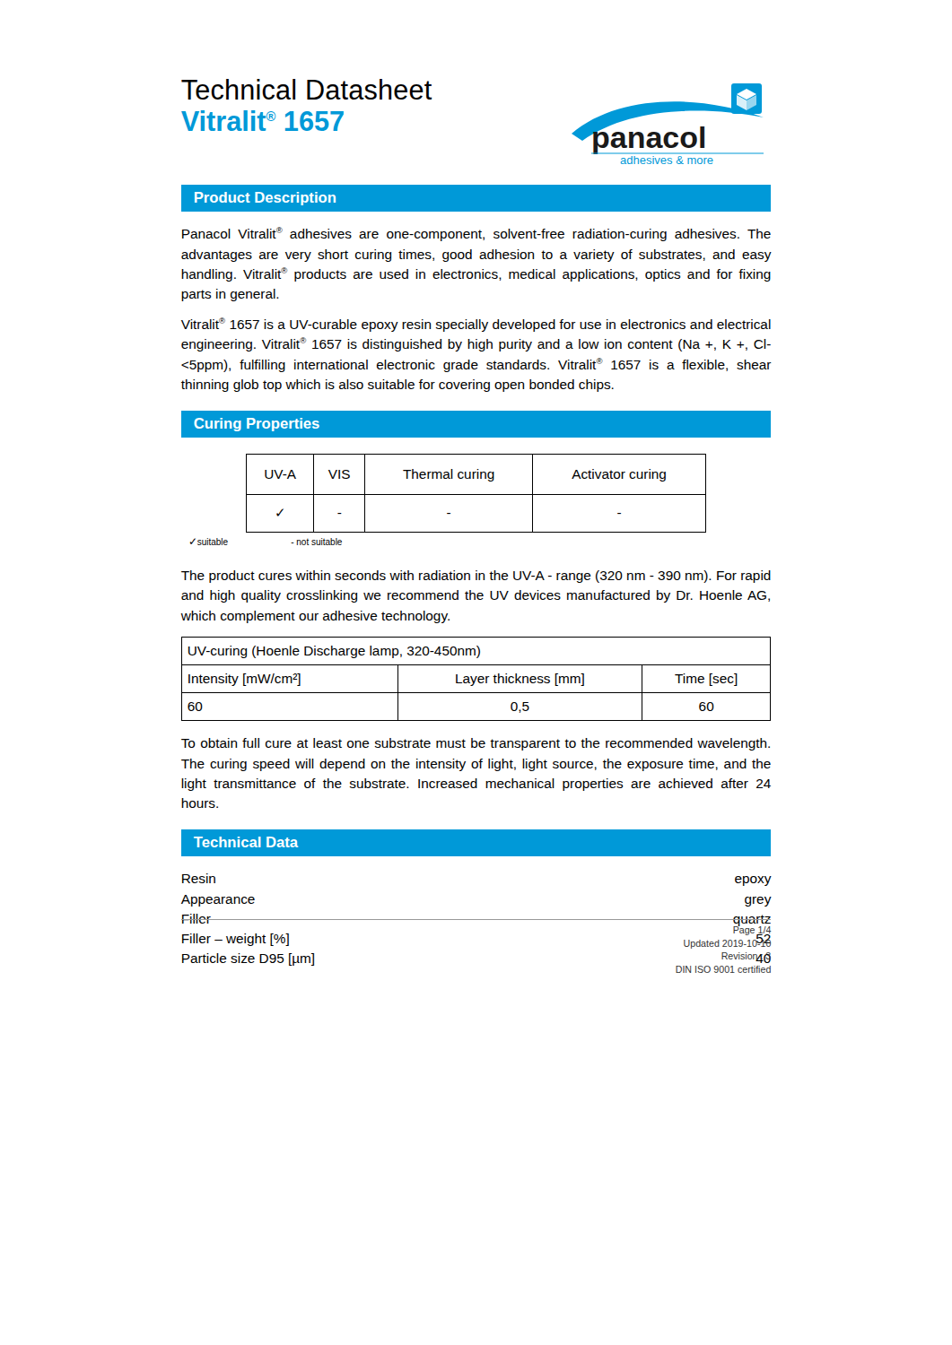Technical Datasheet
Vitralit® 1657
panacol adhesives & more
Product Description
Panacol Vitralit® adhesives are one-component, solvent-free radiation-curing adhesives. The advantages are very short curing times, good adhesion to a variety of substrates, and easy handling. Vitralit® products are used in electronics, medical applications, optics and for fixing parts in general.
Vitralit® 1657 is a UV-curable epoxy resin specially developed for use in electronics and electrical engineering. Vitralit® 1657 is distinguished by high purity and a low ion content (Na +, K +, Cl- <5ppm), fulfilling international electronic grade standards. Vitralit® 1657 is a flexible, shear thinning glob top which is also suitable for covering open bonded chips.
Curing Properties
| UV-A | VIS | Thermal curing | Activator curing |
| ✓ | - | - | - |
✓suitable - not suitable
The product cures within seconds with radiation in the UV-A - range (320 nm - 390 nm). For rapid and high quality crosslinking we recommend the UV devices manufactured by Dr. Hoenle AG, which complement our adhesive technology.
| UV-curing (Hoenle Discharge lamp, 320-450nm) |
| Intensity [mW/cm²] | Layer thickness [mm] | Time [sec] |
| 60 | 0,5 | 60 |
To obtain full cure at least one substrate must be transparent to the recommended wavelength. The curing speed will depend on the intensity of light, light source, the exposure time, and the light transmittance of the substrate. Increased mechanical properties are achieved after 24 hours.
Technical Data
| Resin | epoxy |
| Appearance | grey |
| Filler | quartz |
| Filler – weight [%] | 52 |
| Particle size D95 [µm] | 40 |
Page 1/4
Updated 2019-10-10
Revision : 3
DIN ISO 9001 certified